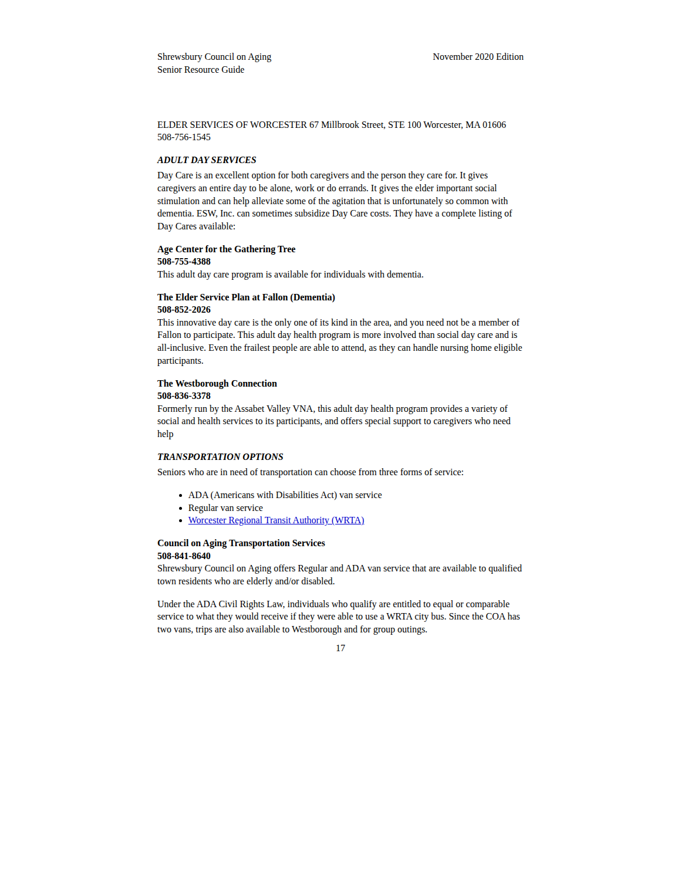Shrewsbury Council on Aging
Senior Resource Guide
November 2020 Edition
ELDER SERVICES OF WORCESTER 67 Millbrook Street, STE 100 Worcester, MA 01606 508-756-1545
ADULT DAY SERVICES
Day Care is an excellent option for both caregivers and the person they care for. It gives caregivers an entire day to be alone, work or do errands. It gives the elder important social stimulation and can help alleviate some of the agitation that is unfortunately so common with dementia. ESW, Inc. can sometimes subsidize Day Care costs. They have a complete listing of Day Cares available:
Age Center for the Gathering Tree
508-755-4388
This adult day care program is available for individuals with dementia.
The Elder Service Plan at Fallon (Dementia)
508-852-2026
This innovative day care is the only one of its kind in the area, and you need not be a member of Fallon to participate. This adult day health program is more involved than social day care and is all-inclusive. Even the frailest people are able to attend, as they can handle nursing home eligible participants.
The Westborough Connection
508-836-3378
Formerly run by the Assabet Valley VNA, this adult day health program provides a variety of social and health services to its participants, and offers special support to caregivers who need help
TRANSPORTATION OPTIONS
Seniors who are in need of transportation can choose from three forms of service:
ADA (Americans with Disabilities Act) van service
Regular van service
Worcester Regional Transit Authority (WRTA)
Council on Aging Transportation Services
508-841-8640
Shrewsbury Council on Aging offers Regular and ADA van service that are available to qualified town residents who are elderly and/or disabled.
Under the ADA Civil Rights Law, individuals who qualify are entitled to equal or comparable service to what they would receive if they were able to use a WRTA city bus. Since the COA has two vans, trips are also available to Westborough and for group outings.
17